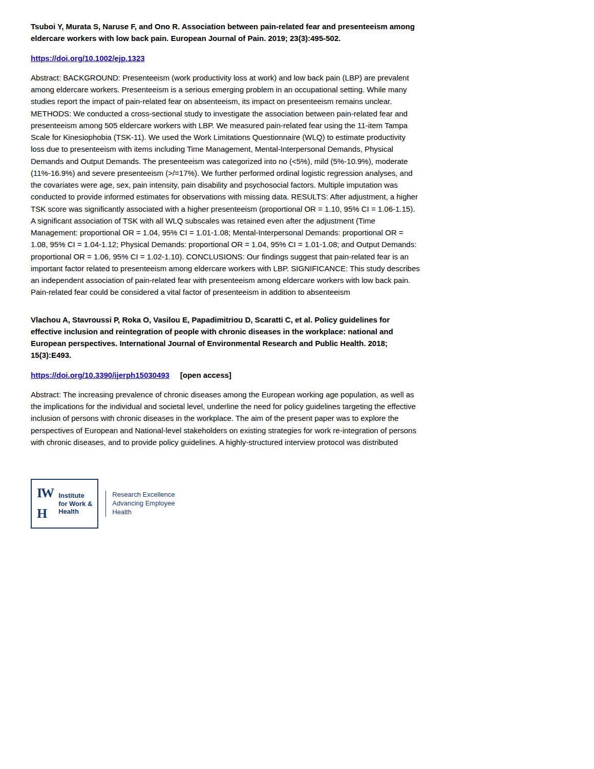Tsuboi Y, Murata S, Naruse F, and Ono R. Association between pain-related fear and presenteeism among eldercare workers with low back pain. European Journal of Pain. 2019; 23(3):495-502.
https://doi.org/10.1002/ejp.1323
Abstract: BACKGROUND: Presenteeism (work productivity loss at work) and low back pain (LBP) are prevalent among eldercare workers. Presenteeism is a serious emerging problem in an occupational setting. While many studies report the impact of pain-related fear on absenteeism, its impact on presenteeism remains unclear. METHODS: We conducted a cross-sectional study to investigate the association between pain-related fear and presenteeism among 505 eldercare workers with LBP. We measured pain-related fear using the 11-item Tampa Scale for Kinesiophobia (TSK-11). We used the Work Limitations Questionnaire (WLQ) to estimate productivity loss due to presenteeism with items including Time Management, Mental-Interpersonal Demands, Physical Demands and Output Demands. The presenteeism was categorized into no (<5%), mild (5%-10.9%), moderate (11%-16.9%) and severe presenteeism (>/=17%). We further performed ordinal logistic regression analyses, and the covariates were age, sex, pain intensity, pain disability and psychosocial factors. Multiple imputation was conducted to provide informed estimates for observations with missing data. RESULTS: After adjustment, a higher TSK score was significantly associated with a higher presenteeism (proportional OR = 1.10, 95% CI = 1.06-1.15). A significant association of TSK with all WLQ subscales was retained even after the adjustment (Time Management: proportional OR = 1.04, 95% CI = 1.01-1.08; Mental-Interpersonal Demands: proportional OR = 1.08, 95% CI = 1.04-1.12; Physical Demands: proportional OR = 1.04, 95% CI = 1.01-1.08; and Output Demands: proportional OR = 1.06, 95% CI = 1.02-1.10). CONCLUSIONS: Our findings suggest that pain-related fear is an important factor related to presenteeism among eldercare workers with LBP. SIGNIFICANCE: This study describes an independent association of pain-related fear with presenteeism among eldercare workers with low back pain. Pain-related fear could be considered a vital factor of presenteeism in addition to absenteeism
Vlachou A, Stavroussi P, Roka O, Vasilou E, Papadimitriou D, Scaratti C, et al. Policy guidelines for effective inclusion and reintegration of people with chronic diseases in the workplace: national and European perspectives. International Journal of Environmental Research and Public Health. 2018; 15(3):E493.
https://doi.org/10.3390/ijerph15030493 [open access]
Abstract: The increasing prevalence of chronic diseases among the European working age population, as well as the implications for the individual and societal level, underline the need for policy guidelines targeting the effective inclusion of persons with chronic diseases in the workplace. The aim of the present paper was to explore the perspectives of European and National-level stakeholders on existing strategies for work re-integration of persons with chronic diseases, and to provide policy guidelines. A highly-structured interview protocol was distributed
IW
H Institute
for Work &
Health
Research Excellence
Advancing Employee
Health